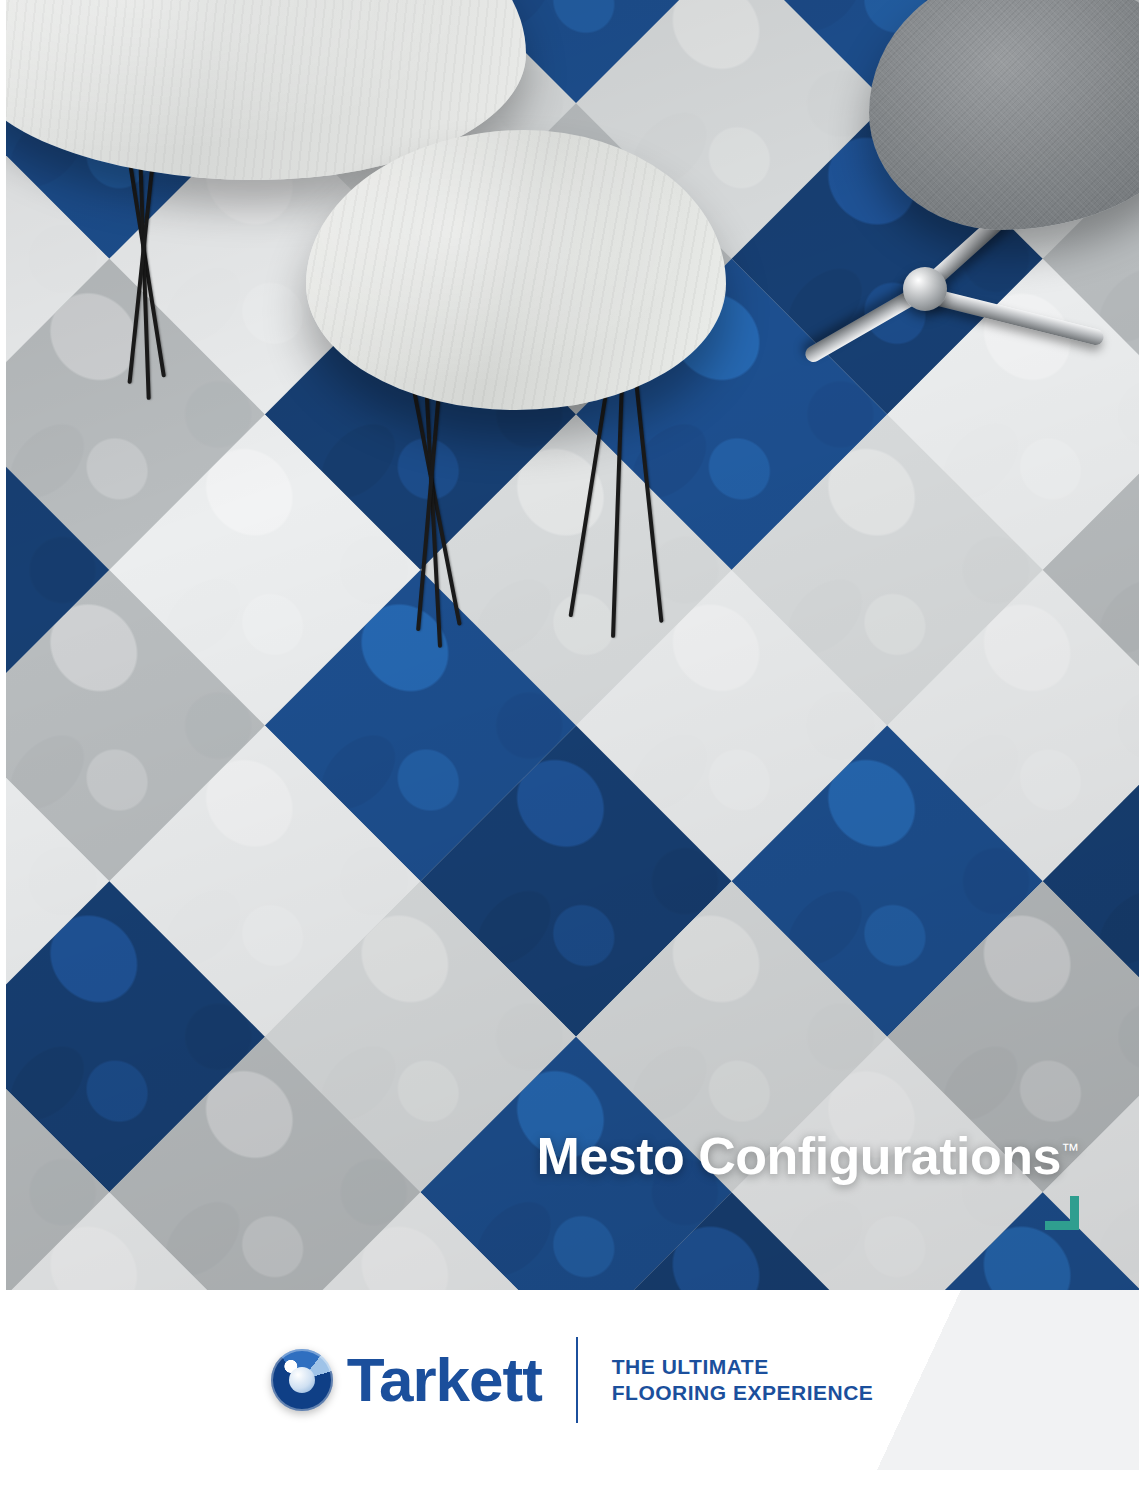Mesto Configurations™
Tarkett
The Ultimate
Flooring Experience